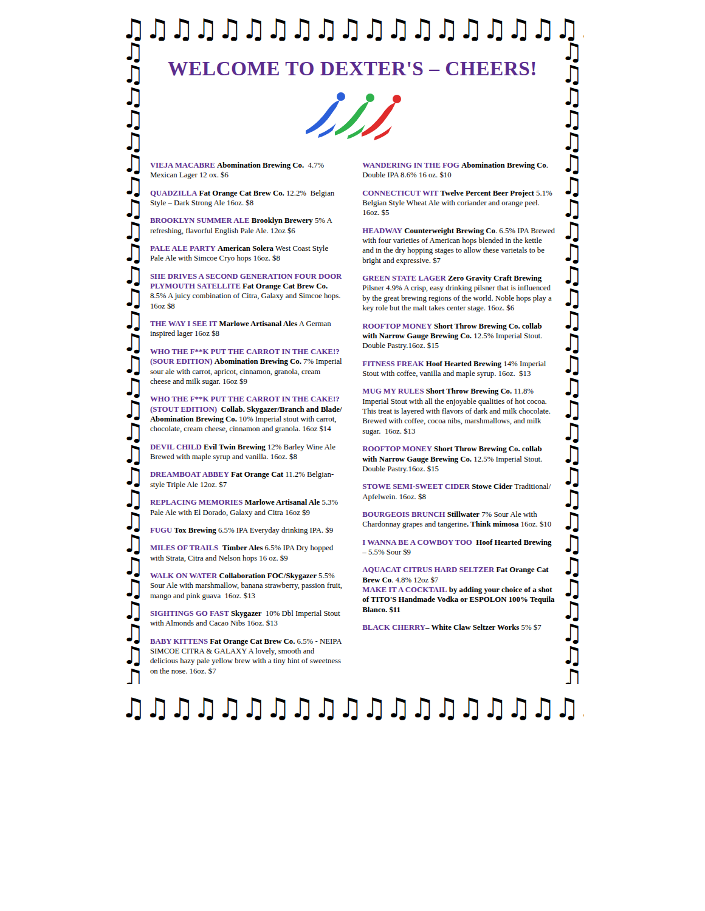♫♫♫♫♫♫♫♫♫♫♫♫♫♫♫♫♫♫♫♫♫♫♫♫♫♫♫♫♫♫♫♫♫♫♫♫♫♫♫♫♫♫♫♫
♫
♫
♫
♫
♫
♫
♫
♫
♫
♫
♫
♫
♫
♫
♫
♫
♫
♫
♫
♫
♫
♫
♫
♫
♫
♫
♫
♫
♫
♫
♫
♫
♫
♫
♫
♫
♫
♫
♫
♫
♫
♫
♫
♫
♫
♫
♫
♫
♫
♫
♫
♫
♫
♫
♫
♫
♫
♫
♫
♫
♫
♫
♫
♫
♫
♫
♫
♫
WELCOME TO DEXTER'S – CHEERS!
Vieja Macabre Abomination Brewing Co. 4.7% Mexican Lager 12 ox. $6
Quadzilla Fat Orange Cat Brew Co. 12.2% Belgian Style – Dark Strong Ale 16oz. $8
Brooklyn Summer Ale Brooklyn Brewery 5% A refreshing, flavorful English Pale Ale. 12oz $6
Pale Ale Party American Solera West Coast Style Pale Ale with Simcoe Cryo hops 16oz. $8
She Drives a Second Generation Four Door Plymouth Satellite Fat Orange Cat Brew Co. 8.5% A juicy combination of Citra, Galaxy and Simcoe hops. 16oz $8
The Way I See It Marlowe Artisanal Ales A German inspired lager 16oz $8
Who the F**k Put the Carrot in the Cake!? (Sour Edition) Abomination Brewing Co. 7% Imperial sour ale with carrot, apricot, cinnamon, granola, cream cheese and milk sugar. 16oz $9
Who the F**k Put the Carrot in the Cake!? (Stout Edition) Collab. Skygazer/Branch and Blade/ Abomination Brewing Co. 10% Imperial stout with carrot, chocolate, cream cheese, cinnamon and granola. 16oz $14
Devil Child Evil Twin Brewing 12% Barley Wine Ale Brewed with maple syrup and vanilla. 16oz. $8
Dreamboat Abbey Fat Orange Cat 11.2% Belgian-style Triple Ale 12oz. $7
Replacing Memories Marlowe Artisanal Ale 5.3% Pale Ale with El Dorado, Galaxy and Citra 16oz $9
Fugu Tox Brewing 6.5% IPA Everyday drinking IPA. $9
Miles of Trails Timber Ales 6.5% IPA Dry hopped with Strata, Citra and Nelson hops 16 oz. $9
Walk on Water Collaboration FOC/Skygazer 5.5% Sour Ale with marshmallow, banana strawberry, passion fruit, mango and pink guava 16oz. $13
Sightings Go Fast Skygazer 10% Dbl Imperial Stout with Almonds and Cacao Nibs 16oz. $13
Baby Kittens Fat Orange Cat Brew Co. 6.5% - NEIPA SIMCOE CITRA & GALAXY A lovely, smooth and delicious hazy pale yellow brew with a tiny hint of sweetness on the nose. 16oz. $7
Wandering in the Fog Abomination Brewing Co. Double IPA 8.6% 16 oz. $10
Connecticut Wit Twelve Percent Beer Project 5.1% Belgian Style Wheat Ale with coriander and orange peel. 16oz. $5
Headway Counterweight Brewing Co. 6.5% IPA Brewed with four varieties of American hops blended in the kettle and in the dry hopping stages to allow these varietals to be bright and expressive. $7
Green State Lager Zero Gravity Craft Brewing Pilsner 4.9% A crisp, easy drinking pilsner that is influenced by the great brewing regions of the world. Noble hops play a key role but the malt takes center stage. 16oz. $6
Rooftop Money Short Throw Brewing Co. collab with Narrow Gauge Brewing Co. 12.5% Imperial Stout. Double Pastry.16oz. $15
Fitness Freak Hoof Hearted Brewing 14% Imperial Stout with coffee, vanilla and maple syrup. 16oz. $13
Mug My Rules Short Throw Brewing Co. 11.8% Imperial Stout with all the enjoyable qualities of hot cocoa. This treat is layered with flavors of dark and milk chocolate. Brewed with coffee, cocoa nibs, marshmallows, and milk sugar. 16oz. $13
Rooftop Money Short Throw Brewing Co. collab with Narrow Gauge Brewing Co. 12.5% Imperial Stout. Double Pastry.16oz. $15
Stowe Semi-Sweet Cider Stowe Cider Traditional/ Apfelwein. 16oz. $8
Bourgeois Brunch Stillwater 7% Sour Ale with Chardonnay grapes and tangerine. Think mimosa 16oz. $10
I Wanna Be a Cowboy Too Hoof Hearted Brewing – 5.5% Sour $9
Aquacat Citrus Hard Seltzer Fat Orange Cat Brew Co. 4.8% 12oz $7
Make it a Cocktail by adding your choice of a shot of TITO'S Handmade Vodka or ESPOLON 100% Tequila Blanco. $11
Black Cherry– White Claw Seltzer Works 5% $7
♫♫♫♫♫♫♫♫♫♫♫♫♫♫♫♫♫♫♫♫♫♫♫♫♫♫♫♫♫♫♫♫♫♫♫♫♫♫♫♫♫♫♫♫